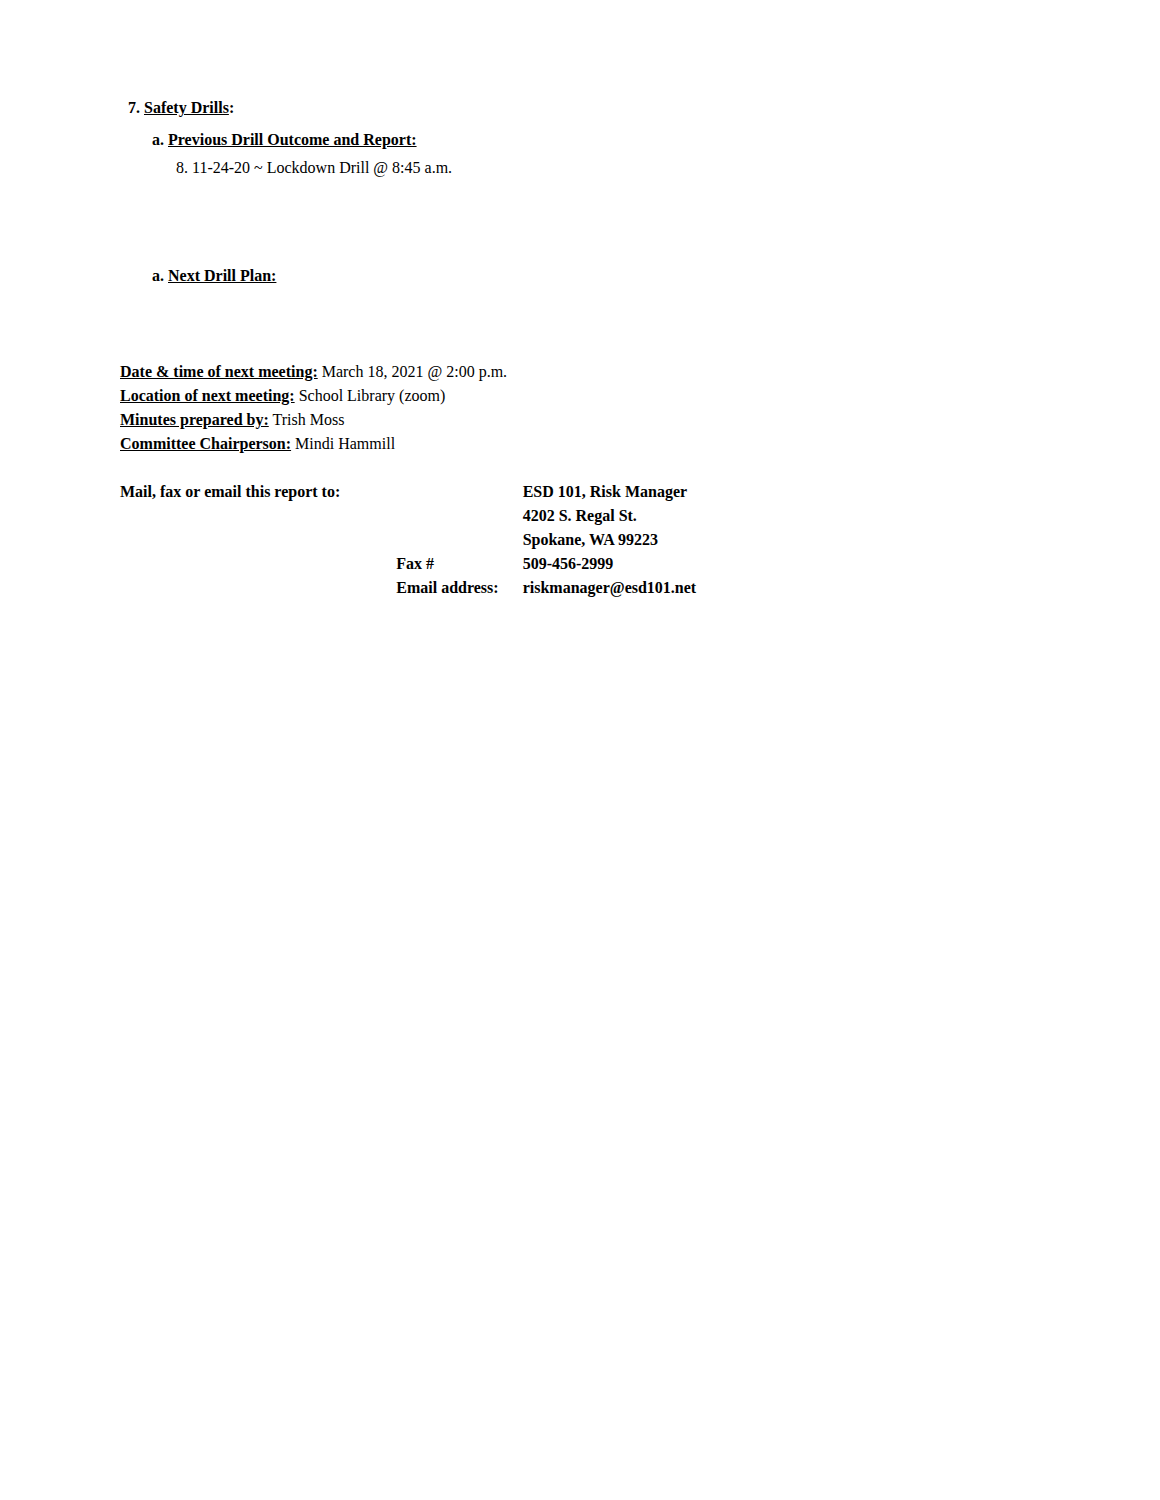Safety Drills:
Previous Drill Outcome and Report:
11-24-20 ~ Lockdown Drill @ 8:45 a.m.
Next Drill Plan:
Date & time of next meeting: March 18, 2021 @ 2:00 p.m.
Location of next meeting: School Library (zoom)
Minutes prepared by: Trish Moss
Committee Chairperson: Mindi Hammill
| Mail, fax or email this report to: | | ESD 101, Risk Manager |
| | | 4202 S. Regal St. |
| | | Spokane, WA 99223 |
| | Fax # | 509-456-2999 |
| | Email address: | riskmanager@esd101.net |